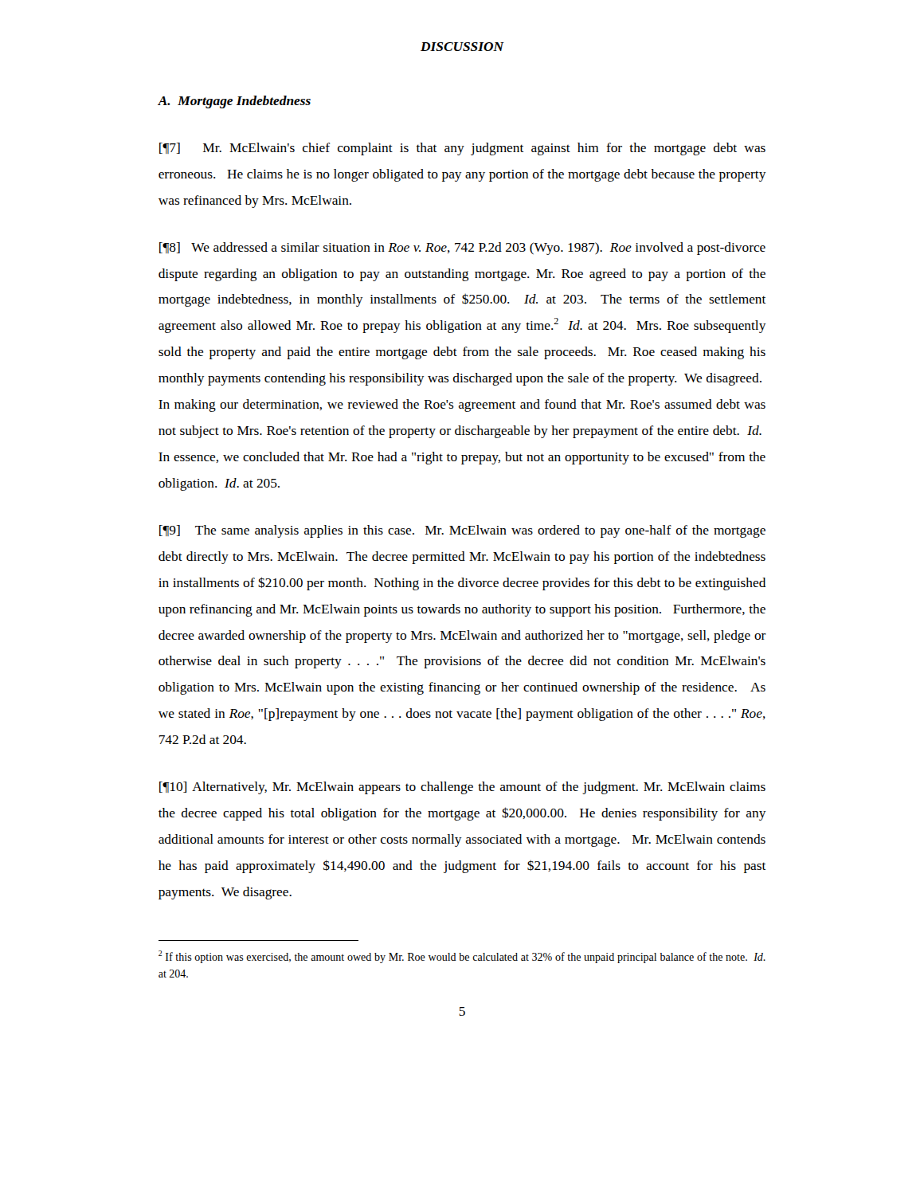DISCUSSION
A. Mortgage Indebtedness
[¶7] Mr. McElwain's chief complaint is that any judgment against him for the mortgage debt was erroneous. He claims he is no longer obligated to pay any portion of the mortgage debt because the property was refinanced by Mrs. McElwain.
[¶8] We addressed a similar situation in Roe v. Roe, 742 P.2d 203 (Wyo. 1987). Roe involved a post-divorce dispute regarding an obligation to pay an outstanding mortgage. Mr. Roe agreed to pay a portion of the mortgage indebtedness, in monthly installments of $250.00. Id. at 203. The terms of the settlement agreement also allowed Mr. Roe to prepay his obligation at any time.2 Id. at 204. Mrs. Roe subsequently sold the property and paid the entire mortgage debt from the sale proceeds. Mr. Roe ceased making his monthly payments contending his responsibility was discharged upon the sale of the property. We disagreed. In making our determination, we reviewed the Roe's agreement and found that Mr. Roe's assumed debt was not subject to Mrs. Roe's retention of the property or dischargeable by her prepayment of the entire debt. Id. In essence, we concluded that Mr. Roe had a "right to prepay, but not an opportunity to be excused" from the obligation. Id. at 205.
[¶9] The same analysis applies in this case. Mr. McElwain was ordered to pay one-half of the mortgage debt directly to Mrs. McElwain. The decree permitted Mr. McElwain to pay his portion of the indebtedness in installments of $210.00 per month. Nothing in the divorce decree provides for this debt to be extinguished upon refinancing and Mr. McElwain points us towards no authority to support his position. Furthermore, the decree awarded ownership of the property to Mrs. McElwain and authorized her to "mortgage, sell, pledge or otherwise deal in such property . . . ." The provisions of the decree did not condition Mr. McElwain's obligation to Mrs. McElwain upon the existing financing or her continued ownership of the residence. As we stated in Roe, "[p]repayment by one . . . does not vacate [the] payment obligation of the other . . . ." Roe, 742 P.2d at 204.
[¶10] Alternatively, Mr. McElwain appears to challenge the amount of the judgment. Mr. McElwain claims the decree capped his total obligation for the mortgage at $20,000.00. He denies responsibility for any additional amounts for interest or other costs normally associated with a mortgage. Mr. McElwain contends he has paid approximately $14,490.00 and the judgment for $21,194.00 fails to account for his past payments. We disagree.
2 If this option was exercised, the amount owed by Mr. Roe would be calculated at 32% of the unpaid principal balance of the note. Id. at 204.
5